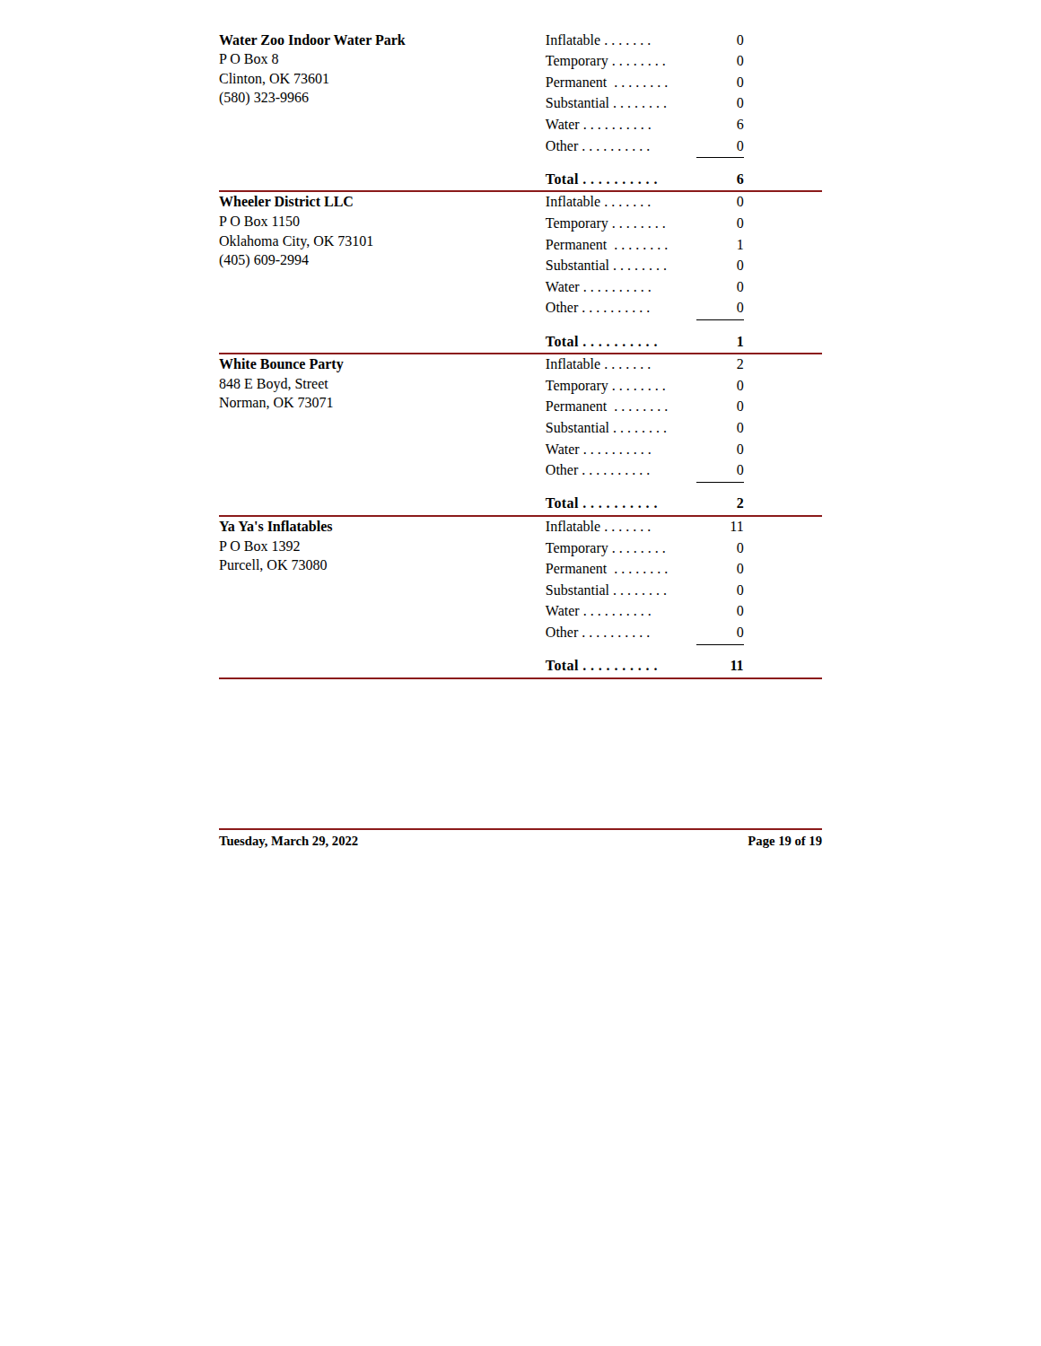| / Water Zoo Indoor Water Park P O Box 8 Clinton, OK 73601 (580) 323-9966 / / Inflatable . . . . . . . / 0 / / Temporary . . . . . . . . / 0 / / Permanent . . . . . . . . / 0 / / Substantial . . . . . . . . / 0 / / Water . . . . . . . . . . / 6 / / Other . . . . . . . . . . / 0 / / Total . . . . . . . . . . / 6 / / |
| / Wheeler District LLC P O Box 1150 Oklahoma City, OK 73101 (405) 609-2994 / / Inflatable . . . . . . . / 0 / / Temporary . . . . . . . . / 0 / / Permanent . . . . . . . . / 1 / / Substantial . . . . . . . . / 0 / / Water . . . . . . . . . . / 0 / / Other . . . . . . . . . . / 0 / / Total . . . . . . . . . . / 1 / / |
| / White Bounce Party 848 E Boyd, Street Norman, OK 73071 / / Inflatable . . . . . . . / 2 / / Temporary . . . . . . . . / 0 / / Permanent . . . . . . . . / 0 / / Substantial . . . . . . . . / 0 / / Water . . . . . . . . . . / 0 / / Other . . . . . . . . . . / 0 / / Total . . . . . . . . . . / 2 / / |
| / Ya Ya's Inflatables P O Box 1392 Purcell, OK 73080 / / Inflatable . . . . . . . / 11 / / Temporary . . . . . . . . / 0 / / Permanent . . . . . . . . / 0 / / Substantial . . . . . . . . / 0 / / Water . . . . . . . . . . / 0 / / Other . . . . . . . . . . / 0 / / Total . . . . . . . . . . / 11 / / |
Tuesday, March 29, 2022 Page 19 of 19